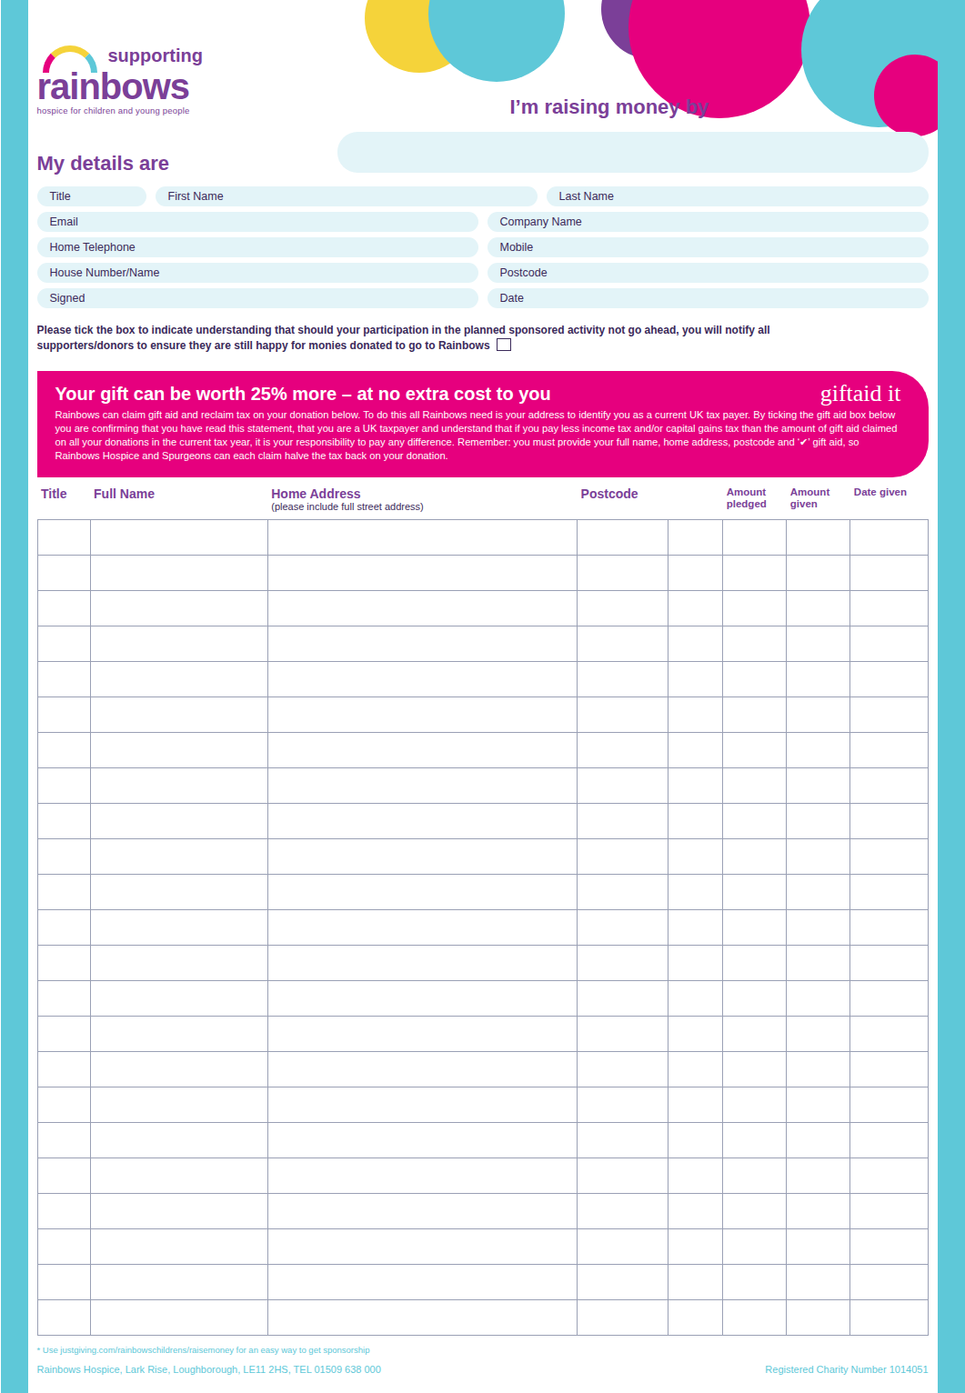supporting
rainbows
hospice for children and young people
I’m raising money by
My details are
Title
First Name
Last Name
Email
Company Name
Home Telephone
Mobile
House Number/Name
Postcode
Signed
Date
Please tick the box to indicate understanding that should your participation in the planned sponsored activity not go ahead, you will notify all supporters/donors to ensure they are still happy for monies donated to go to Rainbows
giftaid it
Your gift can be worth 25% more – at no extra cost to you
Rainbows can claim gift aid and reclaim tax on your donation below. To do this all Rainbows need is your address to identify you as a current UK tax payer. By ticking the gift aid box below you are confirming that you have read this statement, that you are a UK taxpayer and understand that if you pay less income tax and/or capital gains tax than the amount of gift aid claimed on all your donations in the current tax year, it is your responsibility to pay any difference. Remember: you must provide your full name, home address, postcode and ‘✔’ gift aid, so Rainbows Hospice and Spurgeons can each claim halve the tax back on your donation.
| Title | Full Name | Home Address (please include full street address) | Postcode | | Amount pledged | Amount given | Date given |
| --- | --- | --- | --- | --- | --- | --- | --- |
* Use justgiving.com/rainbowschildrens/raisemoney for an easy way to get sponsorship
Rainbows Hospice, Lark Rise, Loughborough, LE11 2HS, TEL 01509 638 000 Registered Charity Number 1014051